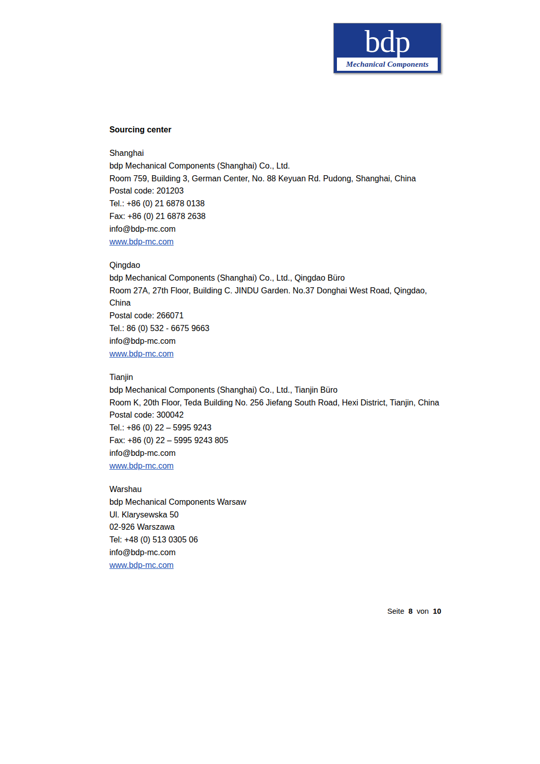bdp
Mechanical Components
Sourcing center
Shanghai
bdp Mechanical Components (Shanghai) Co., Ltd.
Room 759, Building 3, German Center, No. 88 Keyuan Rd. Pudong, Shanghai, China
Postal code: 201203
Tel.: +86 (0) 21 6878 0138
Fax: +86 (0) 21 6878 2638
info@bdp-mc.com
www.bdp-mc.com
Qingdao
bdp Mechanical Components (Shanghai) Co., Ltd., Qingdao Büro
Room 27A, 27th Floor, Building C. JINDU Garden. No.37 Donghai West Road, Qingdao, China
Postal code: 266071
Tel.: 86 (0) 532 - 6675 9663
info@bdp-mc.com
www.bdp-mc.com
Tianjin
bdp Mechanical Components (Shanghai) Co., Ltd., Tianjin Büro
Room K, 20th Floor, Teda Building No. 256 Jiefang South Road, Hexi District, Tianjin, China
Postal code: 300042
Tel.: +86 (0) 22 – 5995 9243
Fax: +86 (0) 22 – 5995 9243 805
info@bdp-mc.com
www.bdp-mc.com
Warshau
bdp Mechanical Components Warsaw
Ul. Klarysewska 50
02-926 Warszawa
Tel: +48 (0) 513 0305 06
info@bdp-mc.com
www.bdp-mc.com
Seite 8 von 10